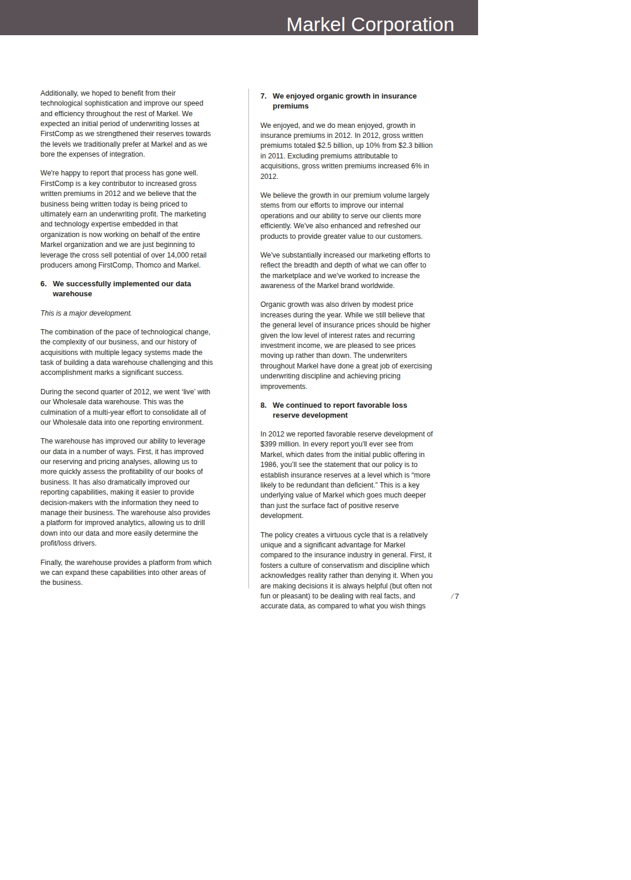Markel Corporation
Additionally, we hoped to benefit from their technological sophistication and improve our speed and efficiency throughout the rest of Markel. We expected an initial period of underwriting losses at FirstComp as we strengthened their reserves towards the levels we traditionally prefer at Markel and as we bore the expenses of integration.
We're happy to report that process has gone well. FirstComp is a key contributor to increased gross written premiums in 2012 and we believe that the business being written today is being priced to ultimately earn an underwriting profit. The marketing and technology expertise embedded in that organization is now working on behalf of the entire Markel organization and we are just beginning to leverage the cross sell potential of over 14,000 retail producers among FirstComp, Thomco and Markel.
6. We successfully implemented our data warehouse
This is a major development.
The combination of the pace of technological change, the complexity of our business, and our history of acquisitions with multiple legacy systems made the task of building a data warehouse challenging and this accomplishment marks a significant success.
During the second quarter of 2012, we went ‘live’ with our Wholesale data warehouse. This was the culmination of a multi-year effort to consolidate all of our Wholesale data into one reporting environment.
The warehouse has improved our ability to leverage our data in a number of ways. First, it has improved our reserving and pricing analyses, allowing us to more quickly assess the profitability of our books of business. It has also dramatically improved our reporting capabilities, making it easier to provide decision-makers with the information they need to manage their business. The warehouse also provides a platform for improved analytics, allowing us to drill down into our data and more easily determine the profit/loss drivers.
Finally, the warehouse provides a platform from which we can expand these capabilities into other areas of the business.
7. We enjoyed organic growth in insurance premiums
We enjoyed, and we do mean enjoyed, growth in insurance premiums in 2012. In 2012, gross written premiums totaled $2.5 billion, up 10% from $2.3 billion in 2011. Excluding premiums attributable to acquisitions, gross written premiums increased 6% in 2012.
We believe the growth in our premium volume largely stems from our efforts to improve our internal operations and our ability to serve our clients more efficiently. We've also enhanced and refreshed our products to provide greater value to our customers.
We've substantially increased our marketing efforts to reflect the breadth and depth of what we can offer to the marketplace and we've worked to increase the awareness of the Markel brand worldwide.
Organic growth was also driven by modest price increases during the year. While we still believe that the general level of insurance prices should be higher given the low level of interest rates and recurring investment income, we are pleased to see prices moving up rather than down. The underwriters throughout Markel have done a great job of exercising underwriting discipline and achieving pricing improvements.
8. We continued to report favorable loss reserve development
In 2012 we reported favorable reserve development of $399 million. In every report you'll ever see from Markel, which dates from the initial public offering in 1986, you’ll see the statement that our policy is to establish insurance reserves at a level which is “more likely to be redundant than deficient.” This is a key underlying value of Markel which goes much deeper than just the surface fact of positive reserve development.
The policy creates a virtuous cycle that is a relatively unique and a significant advantage for Markel compared to the insurance industry in general. First, it fosters a culture of conservatism and discipline which acknowledges reality rather than denying it. When you are making decisions it is always helpful (but often not fun or pleasant) to be dealing with real facts, and accurate data, as compared to what you wish things
/7